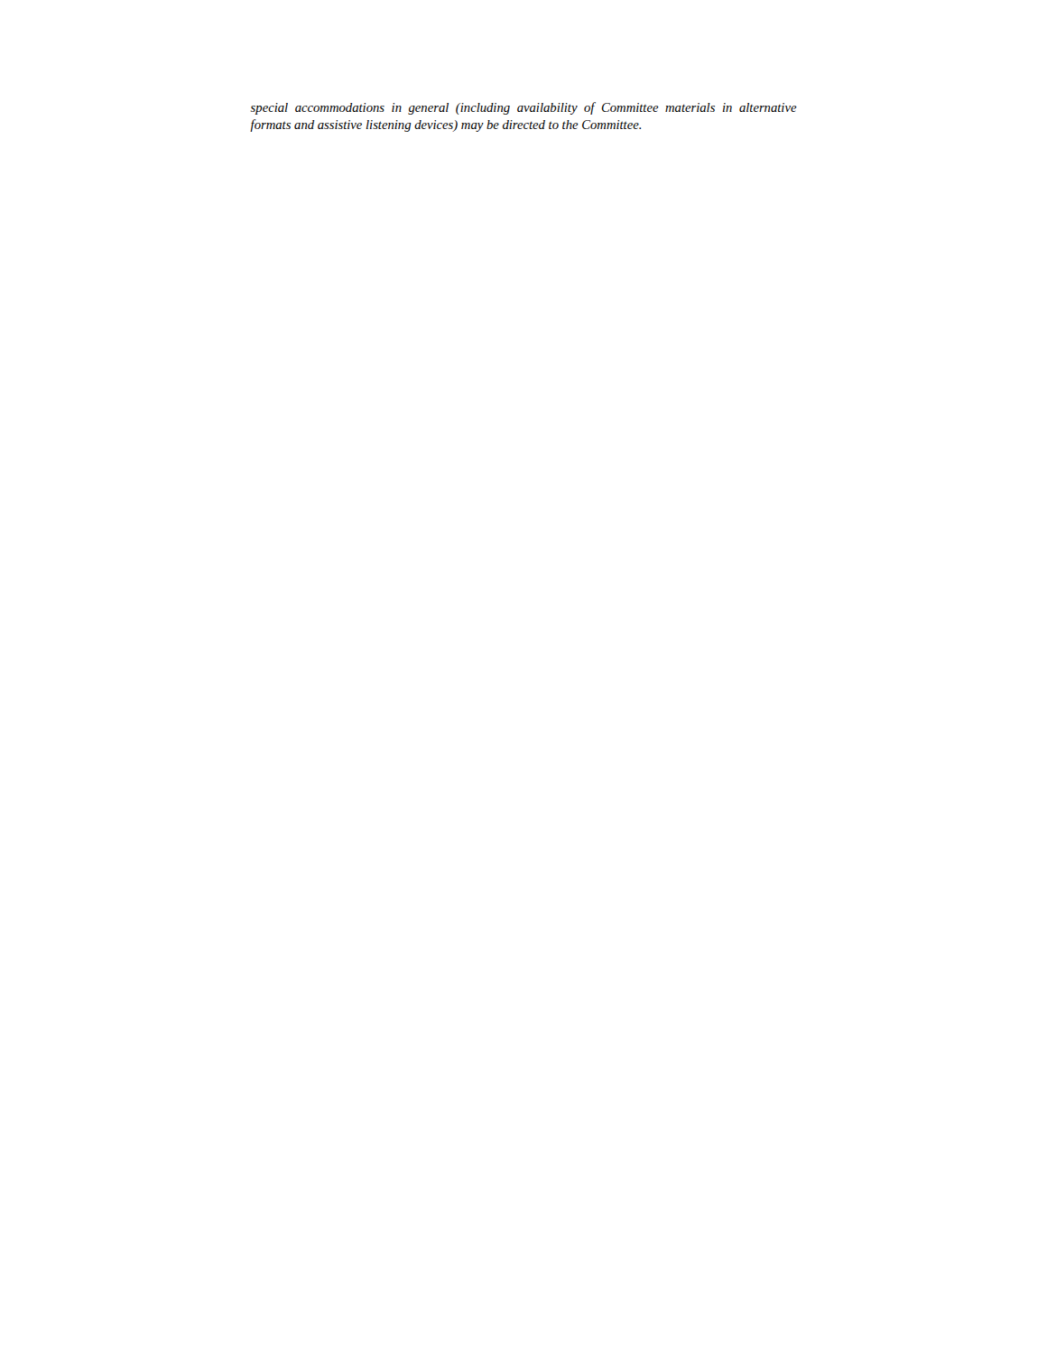special accommodations in general (including availability of Committee materials in alternative formats and assistive listening devices) may be directed to the Committee.